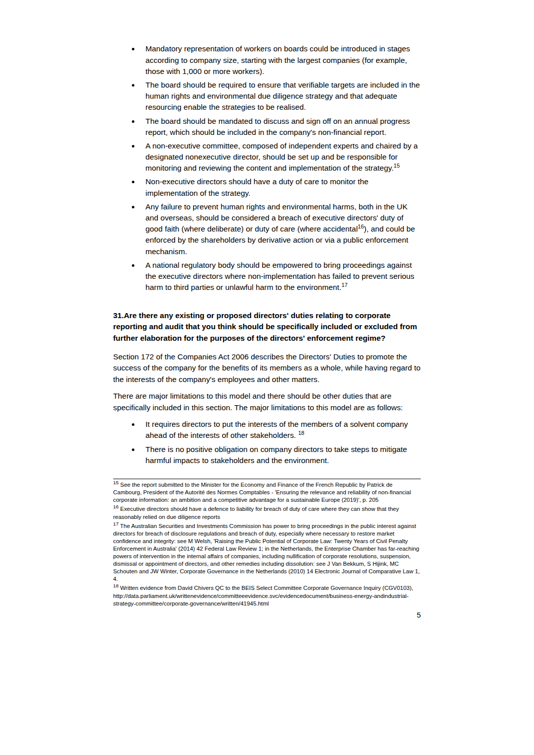Mandatory representation of workers on boards could be introduced in stages according to company size, starting with the largest companies (for example, those with 1,000 or more workers).
The board should be required to ensure that verifiable targets are included in the human rights and environmental due diligence strategy and that adequate resourcing enable the strategies to be realised.
The board should be mandated to discuss and sign off on an annual progress report, which should be included in the company's non-financial report.
A non-executive committee, composed of independent experts and chaired by a designated nonexecutive director, should be set up and be responsible for monitoring and reviewing the content and implementation of the strategy.15
Non-executive directors should have a duty of care to monitor the implementation of the strategy.
Any failure to prevent human rights and environmental harms, both in the UK and overseas, should be considered a breach of executive directors' duty of good faith (where deliberate) or duty of care (where accidental16), and could be enforced by the shareholders by derivative action or via a public enforcement mechanism.
A national regulatory body should be empowered to bring proceedings against the executive directors where non-implementation has failed to prevent serious harm to third parties or unlawful harm to the environment.17
31.Are there any existing or proposed directors' duties relating to corporate reporting and audit that you think should be specifically included or excluded from further elaboration for the purposes of the directors' enforcement regime?
Section 172 of the Companies Act 2006 describes the Directors' Duties to promote the success of the company for the benefits of its members as a whole, while having regard to the interests of the company's employees and other matters.
There are major limitations to this model and there should be other duties that are specifically included in this section. The major limitations to this model are as follows:
It requires directors to put the interests of the members of a solvent company ahead of the interests of other stakeholders. 18
There is no positive obligation on company directors to take steps to mitigate harmful impacts to stakeholders and the environment.
15 See the report submitted to the Minister for the Economy and Finance of the French Republic by Patrick de Cambourg, President of the Autorité des Normes Comptables - 'Ensuring the relevance and reliability of non-financial corporate information: an ambition and a competitive advantage for a sustainable Europe (2019)', p. 205
16 Executive directors should have a defence to liability for breach of duty of care where they can show that they reasonably relied on due diligence reports
17 The Australian Securities and Investments Commission has power to bring proceedings in the public interest against directors for breach of disclosure regulations and breach of duty, especially where necessary to restore market confidence and integrity: see M Welsh, 'Raising the Public Potential of Corporate Law: Twenty Years of Civil Penalty Enforcement in Australia' (2014) 42 Federal Law Review 1; in the Netherlands, the Enterprise Chamber has far-reaching powers of intervention in the internal affairs of companies, including nullification of corporate resolutions, suspension, dismissal or appointment of directors, and other remedies including dissolution: see J Van Bekkum, S Hijink, MC Schouten and JW Winter, Corporate Governance in the Netherlands (2010) 14 Electronic Journal of Comparative Law 1, 4.
18 Written evidence from David Chivers QC to the BEIS Select Committee Corporate Governance Inquiry (CGV0103), http://data.parliament.uk/writtenevidence/committeeevidence.svc/evidencedocument/business-energy-andindustrial-strategy-committee/corporate-governance/written/41945.html
5